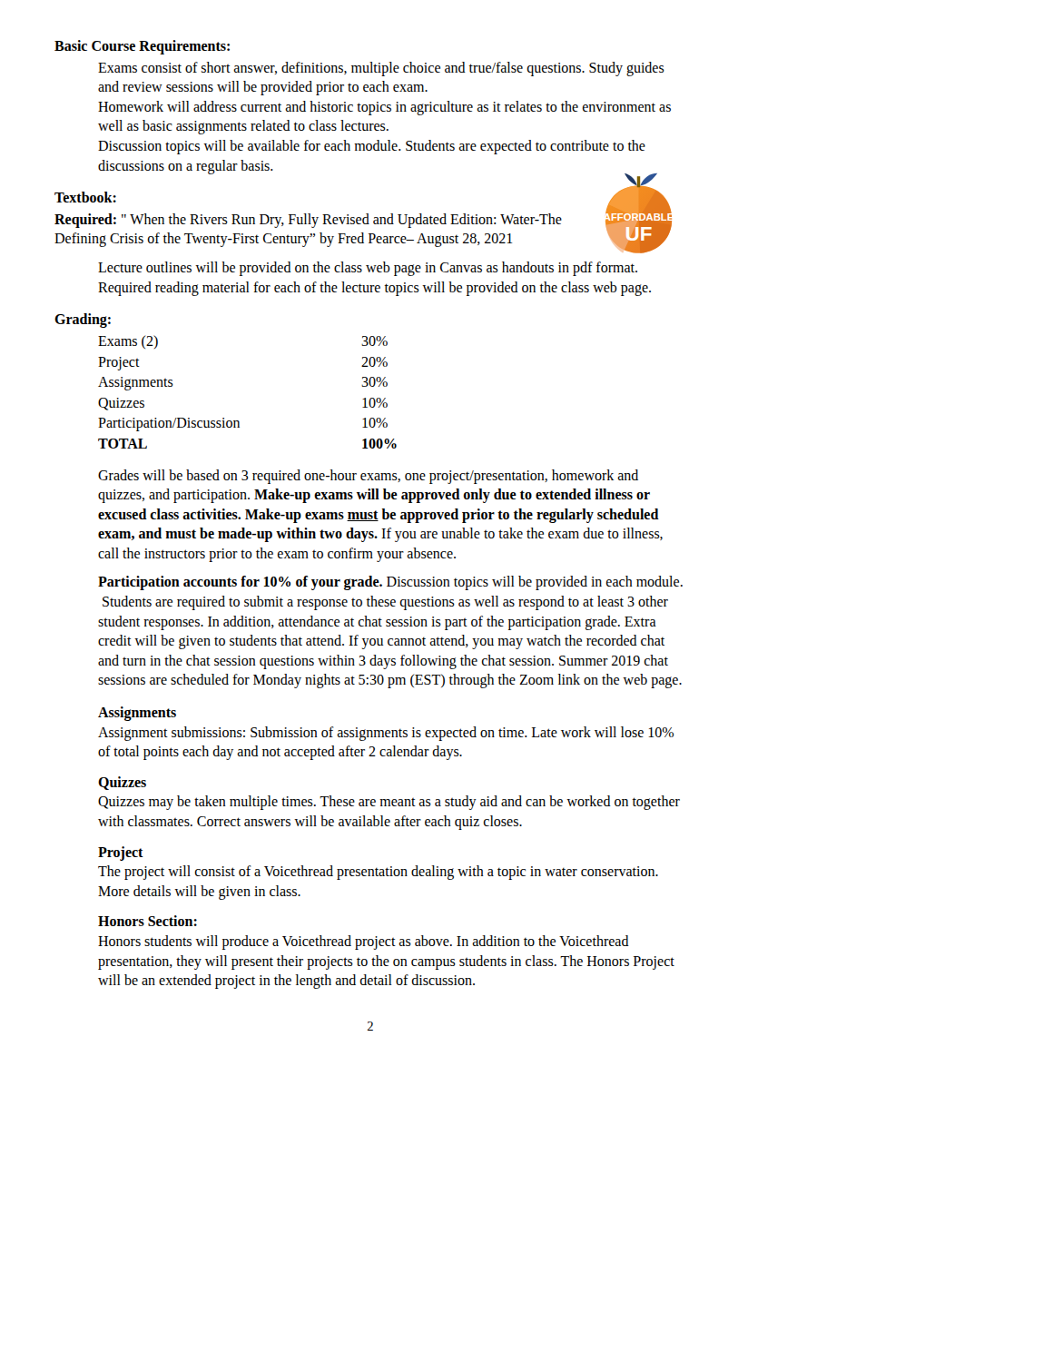Basic Course Requirements:
Exams consist of short answer, definitions, multiple choice and true/false questions. Study guides and review sessions will be provided prior to each exam.
Homework will address current and historic topics in agriculture as it relates to the environment as well as basic assignments related to class lectures.
Discussion topics will be available for each module. Students are expected to contribute to the discussions on a regular basis.
AFFORDABLE UF
Textbook:
Required: " When the Rivers Run Dry, Fully Revised and Updated Edition: Water-The Defining Crisis of the Twenty-First Century” by Fred Pearce– August 28, 2021
Lecture outlines will be provided on the class web page in Canvas as handouts in pdf format. Required reading material for each of the lecture topics will be provided on the class web page.
Grading:
| Exams (2) | 30% |
| Project | 20% |
| Assignments | 30% |
| Quizzes | 10% |
| Participation/Discussion | 10% |
| TOTAL | 100% |
Grades will be based on 3 required one-hour exams, one project/presentation, homework and quizzes, and participation. Make-up exams will be approved only due to extended illness or excused class activities. Make-up exams must be approved prior to the regularly scheduled exam, and must be made-up within two days. If you are unable to take the exam due to illness, call the instructors prior to the exam to confirm your absence.
Participation accounts for 10% of your grade. Discussion topics will be provided in each module. Students are required to submit a response to these questions as well as respond to at least 3 other student responses. In addition, attendance at chat session is part of the participation grade. Extra credit will be given to students that attend. If you cannot attend, you may watch the recorded chat and turn in the chat session questions within 3 days following the chat session. Summer 2019 chat sessions are scheduled for Monday nights at 5:30 pm (EST) through the Zoom link on the web page.
Assignments
Assignment submissions: Submission of assignments is expected on time. Late work will lose 10% of total points each day and not accepted after 2 calendar days.
Quizzes
Quizzes may be taken multiple times. These are meant as a study aid and can be worked on together with classmates. Correct answers will be available after each quiz closes.
Project
The project will consist of a Voicethread presentation dealing with a topic in water conservation. More details will be given in class.
Honors Section:
Honors students will produce a Voicethread project as above. In addition to the Voicethread presentation, they will present their projects to the on campus students in class. The Honors Project will be an extended project in the length and detail of discussion.
2